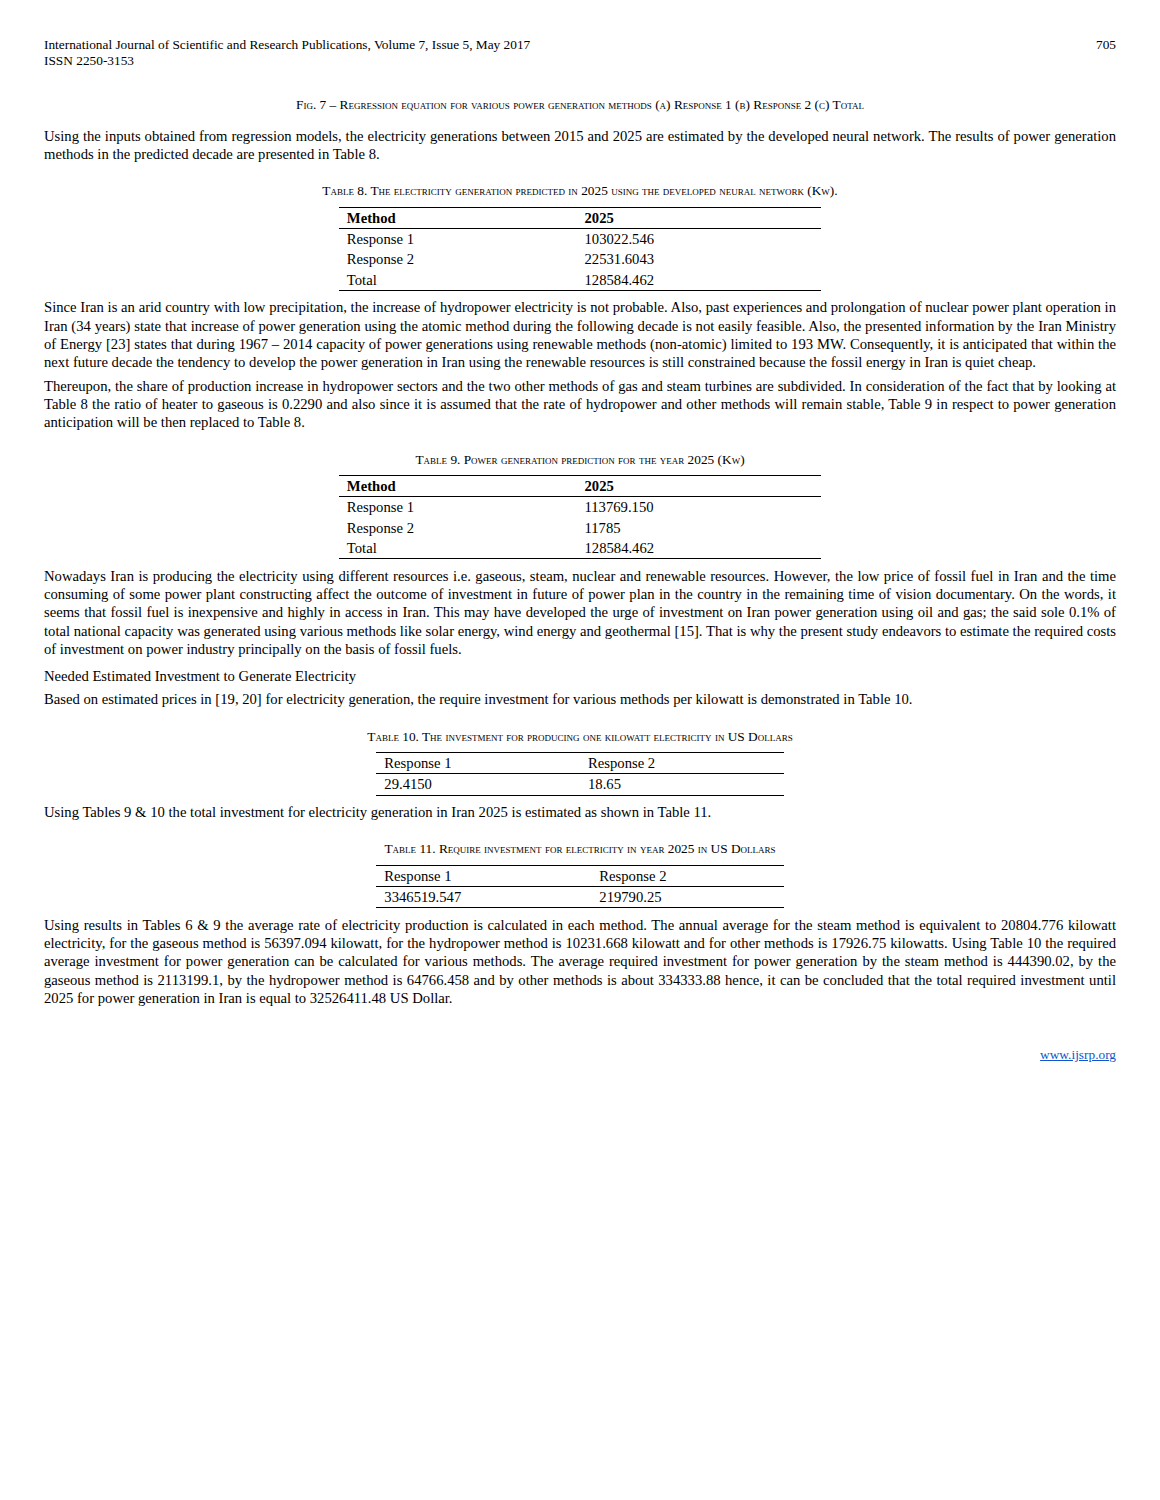International Journal of Scientific and Research Publications, Volume 7, Issue 5, May 2017
ISSN 2250-3153
705
Fig. 7 – Regression equation for various power generation methods (a) Response 1 (b) Response 2 (c) Total
Using the inputs obtained from regression models, the electricity generations between 2015 and 2025 are estimated by the developed neural network. The results of power generation methods in the predicted decade are presented in Table 8.
Table 8. The electricity generation predicted in 2025 using the developed neural network (Kw).
| Method | 2025 |
| --- | --- |
| Response 1 | 103022.546 |
| Response 2 | 22531.6043 |
| Total | 128584.462 |
Since Iran is an arid country with low precipitation, the increase of hydropower electricity is not probable. Also, past experiences and prolongation of nuclear power plant operation in Iran (34 years) state that increase of power generation using the atomic method during the following decade is not easily feasible. Also, the presented information by the Iran Ministry of Energy [23] states that during 1967 – 2014 capacity of power generations using renewable methods (non-atomic) limited to 193 MW. Consequently, it is anticipated that within the next future decade the tendency to develop the power generation in Iran using the renewable resources is still constrained because the fossil energy in Iran is quiet cheap.
Thereupon, the share of production increase in hydropower sectors and the two other methods of gas and steam turbines are subdivided. In consideration of the fact that by looking at Table 8 the ratio of heater to gaseous is 0.2290 and also since it is assumed that the rate of hydropower and other methods will remain stable, Table 9 in respect to power generation anticipation will be then replaced to Table 8.
Table 9. Power generation prediction for the year 2025 (Kw)
| Method | 2025 |
| --- | --- |
| Response 1 | 113769.150 |
| Response 2 | 11785 |
| Total | 128584.462 |
Nowadays Iran is producing the electricity using different resources i.e. gaseous, steam, nuclear and renewable resources. However, the low price of fossil fuel in Iran and the time consuming of some power plant constructing affect the outcome of investment in future of power plan in the country in the remaining time of vision documentary. On the words, it seems that fossil fuel is inexpensive and highly in access in Iran. This may have developed the urge of investment on Iran power generation using oil and gas; the said sole 0.1% of total national capacity was generated using various methods like solar energy, wind energy and geothermal [15]. That is why the present study endeavors to estimate the required costs of investment on power industry principally on the basis of fossil fuels.
Needed Estimated Investment to Generate Electricity
Based on estimated prices in [19, 20] for electricity generation, the require investment for various methods per kilowatt is demonstrated in Table 10.
Table 10. The investment for producing one kilowatt electricity in US Dollars
| Response 1 | Response 2 |
| --- | --- |
| 29.4150 | 18.65 |
Using Tables 9 & 10 the total investment for electricity generation in Iran 2025 is estimated as shown in Table 11.
Table 11. Require investment for electricity in year 2025 in US Dollars
| Response 1 | Response 2 |
| --- | --- |
| 3346519.547 | 219790.25 |
Using results in Tables 6 & 9 the average rate of electricity production is calculated in each method. The annual average for the steam method is equivalent to 20804.776 kilowatt electricity, for the gaseous method is 56397.094 kilowatt, for the hydropower method is 10231.668 kilowatt and for other methods is 17926.75 kilowatts. Using Table 10 the required average investment for power generation can be calculated for various methods. The average required investment for power generation by the steam method is 444390.02, by the gaseous method is 2113199.1, by the hydropower method is 64766.458 and by other methods is about 334333.88 hence, it can be concluded that the total required investment until 2025 for power generation in Iran is equal to 32526411.48 US Dollar.
www.ijsrp.org